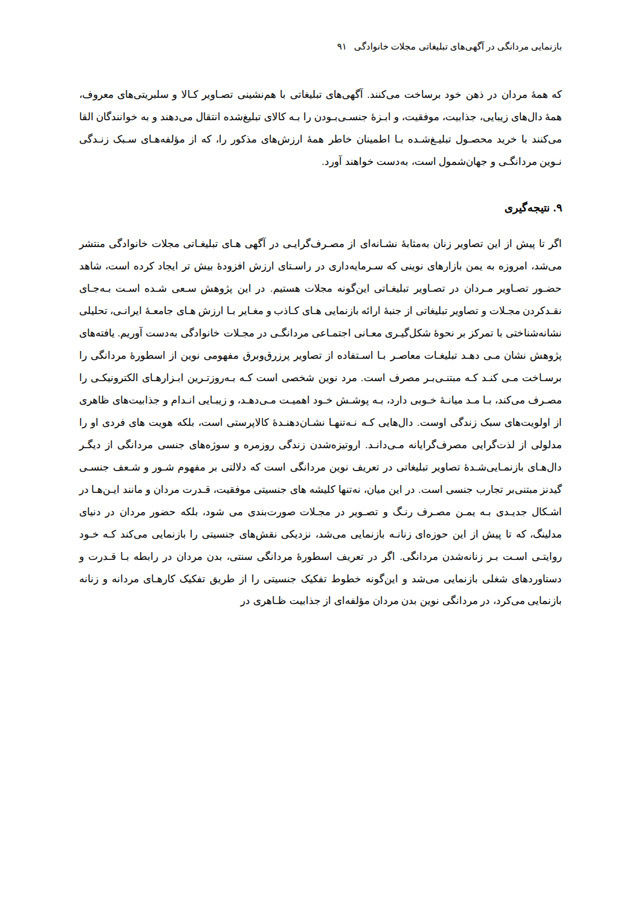بازنمایی مردانگی در آگهی‌های تبلیغاتی مجلات خانوادگی ۹۱
که همهٔ مردان در ذهن خود برساخت می‌کنند. آگهی‌های تبلیغاتی با هم‌نشینی تصـاویر کـالا و سلبریتی‌های معروف، همهٔ دال‌های زیبایی، جذابیت، موفقیت، و ابـزهٔ جنسـی‌بـودن را بـه کالای تبلیغ‌شده انتقال می‌دهند و به خوانندگان القا می‌کنند با خرید محصـول تبلیـغ‌شـده بـا اطمینان خاطر همهٔ ارزش‌های مذکور را، که از مؤلفه‌هـای سـبک زنـدگی نـوین مردانگـی و جهان‌شمول است، به‌دست خواهند آورد.
۹. نتیجه‌گیری
اگر تا پیش از این تصاویر زنان به‌مثابهٔ نشـانه‌ای از مصـرف‌گرایـی در آگهی هـای تبلیغـاتی مجلات خانوادگی منتشر می‌شد، امروزه به یمن بازارهای نوینی که سـرمایه‌داری در راسـتای ارزش افزودهٔ بیش تر ایجاد کرده است، شاهد حضـور تصـاویر مـردان در تصـاویر تبلیغـاتی این‌گونه مجلات هستیم. در این پژوهش سـعی شـده اسـت بـه‌جـای نقـدکردن مجـلات و تصاویر تبلیغاتی از جنبهٔ ارائه بازنمایی هـای کـاذب و مغـایر بـا ارزش هـای جامعـهٔ ایرانـی، تحلیلی نشانه‌شناختی با تمرکز بر نحوهٔ شکل‌گیـری معـانی اجتمـاعی مردانگـی در مجـلات خانوادگی به‌دست آوریم. یافته‌های پژوهش نشان مـی دهـد تبلیغـات معاصـر بـا اسـتفاده از تصاویر پرزرق‌وبرق مفهومی نوین از اسطورهٔ مردانگی را برسـاخت مـی کنـد کـه مبتنـی‌بـر مصرف است. مرد نوین شخصی است کـه بـه‌روزتـرین ابـزارهـای الکترونیکـی را مصـرف می‌کند، بـا مـد میانـهٔ خـوبی دارد، بـه پوشـش خـود اهمیـت مـی‌دهـد، و زیبـایی انـدام و جذابیت‌های ظاهری از اولویت‌های سبک زندگی اوست. دال‌هایی کـه نـه‌تنهـا نشـان‌دهنـدهٔ کالاپرستی است، بلکه هویت های فردی او را مدلولی از لذت‌گرایی مصرف‌گرایانه مـی‌دانـد. اروتیزه‌شدن زندگی روزمره و سوژه‌های جنسی مردانگی از دیگـر دال‌هـای بازنمـایی‌شـدهٔ تصاویر تبلیغاتی در تعریف نوین مردانگی است که دلالتی بر مفهوم شـور و شـعف جنسـی گیدنز مبتنی‌بر تجارب جنسی است. در این میان، نه‌تنها کلیشه های جنسیتی موفقیت، قـدرت مردان و مانند ایـن‌هـا در اشـکال جدیـدی بـه یمـن مصـرف رنـگ و تصـویر در مجـلات صورت‌بندی می شود، بلکه حضور مردان در دنیای مدلینگ، که تا پیش از این حوزه‌ای زنانـه بازنمایی می‌شد، نزدیکی نقش‌های جنسیتی را بازنمایی می‌کند کـه خـود روایتـی اسـت بـر زنانه‌شدن مردانگی. اگر در تعریف اسطورهٔ مردانگی سنتی، بدن مردان در رابطه بـا قـدرت و دستاوردهای شغلی بازنمایی می‌شد و این‌گونه خطوط تفکیک جنسیتی را از طریق تفکیک کارهـای مردانه و زنانه بازنمایی می‌کرد، در مردانگی نوین بدن مردان مؤلفه‌ای از جذابیت ظـاهری در